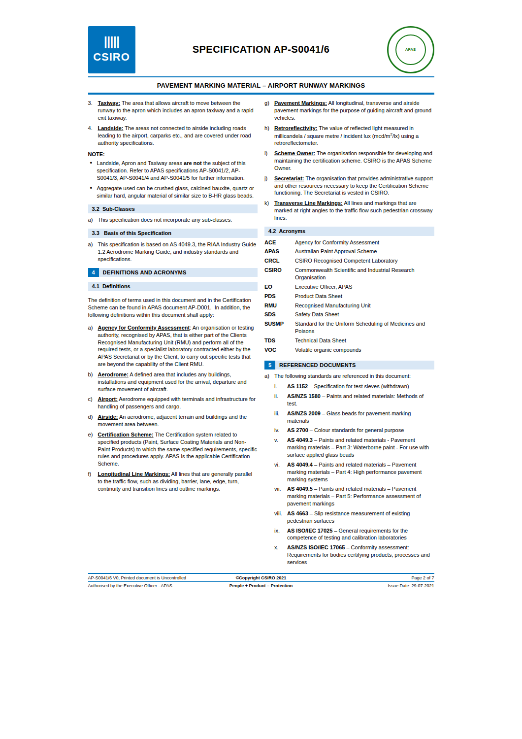|||||
CSIRO
SPECIFICATION AP-S0041/6
APAS
PAVEMENT MARKING MATERIAL – AIRPORT RUNWAY MARKINGS
Taxiway: The area that allows aircraft to move between the runway to the apron which includes an apron taxiway and a rapid exit taxiway.
Landside: The areas not connected to airside including roads leading to the airport, carparks etc., and are covered under road authority specifications.
NOTE:
Landside, Apron and Taxiway areas are not the subject of this specification. Refer to APAS specifications AP-S0041/2, AP-S0041/3, AP-S0041/4 and AP-S0041/5 for further information.
Aggregate used can be crushed glass, calcined bauxite, quartz or similar hard, angular material of similar size to B-HR glass beads.
3.2 Sub-Classes
This specification does not incorporate any sub-classes.
3.3 Basis of this Specification
This specification is based on AS 4049.3, the RIAA Industry Guide 1.2 Aerodrome Marking Guide, and industry standards and specifications.
4
DEFINITIONS AND ACRONYMS
4.1 Definitions
The definition of terms used in this document and in the Certification Scheme can be found in APAS document AP-D001. In addition, the following definitions within this document shall apply:
Agency for Conformity Assessment: An organisation or testing authority, recognised by APAS, that is either part of the Clients Recognised Manufacturing Unit (RMU) and perform all of the required tests, or a specialist laboratory contracted either by the APAS Secretariat or by the Client, to carry out specific tests that are beyond the capability of the Client RMU.
Aerodrome: A defined area that includes any buildings, installations and equipment used for the arrival, departure and surface movement of aircraft.
Airport: Aerodrome equipped with terminals and infrastructure for handling of passengers and cargo.
Airside: An aerodrome, adjacent terrain and buildings and the movement area between.
Certification Scheme: The Certification system related to specified products (Paint, Surface Coating Materials and Non-Paint Products) to which the same specified requirements, specific rules and procedures apply. APAS is the applicable Certification Scheme.
Longitudinal Line Markings: All lines that are generally parallel to the traffic flow, such as dividing, barrier, lane, edge, turn, continuity and transition lines and outline markings.
Pavement Markings: All longitudinal, transverse and airside pavement markings for the purpose of guiding aircraft and ground vehicles.
Retroreflectivity: The value of reflected light measured in millicandela / square metre / incident lux (mcd/m2/lx) using a retroreflectometer.
Scheme Owner: The organisation responsible for developing and maintaining the certification scheme. CSIRO is the APAS Scheme Owner.
Secretariat: The organisation that provides administrative support and other resources necessary to keep the Certification Scheme functioning. The Secretariat is vested in CSIRO.
Transverse Line Markings: All lines and markings that are marked at right angles to the traffic flow such pedestrian crossway lines.
4.2 Acronyms
| ACE | Agency for Conformity Assessment |
| APAS | Australian Paint Approval Scheme |
| CRCL | CSIRO Recognised Competent Laboratory |
| CSIRO | Commonwealth Scientific and Industrial Research Organisation |
| EO | Executive Officer, APAS |
| PDS | Product Data Sheet |
| RMU | Recognised Manufacturing Unit |
| SDS | Safety Data Sheet |
| SUSMP | Standard for the Uniform Scheduling of Medicines and Poisons |
| TDS | Technical Data Sheet |
| VOC | Volatile organic compounds |
5
REFERENCED DOCUMENTS
The following standards are referenced in this document:
AS 1152 – Specification for test sieves (withdrawn)
AS/NZS 1580 – Paints and related materials: Methods of test.
AS/NZS 2009 – Glass beads for pavement-marking materials
AS 2700 – Colour standards for general purpose
AS 4049.3 – Paints and related materials - Pavement marking materials – Part 3: Waterborne paint - For use with surface applied glass beads
AS 4049.4 – Paints and related materials – Pavement marking materials – Part 4: High performance pavement marking systems
AS 4049.5 – Paints and related materials – Pavement marking materials – Part 5: Performance assessment of pavement markings
AS 4663 – Slip resistance measurement of existing pedestrian surfaces
AS ISO/IEC 17025 – General requirements for the competence of testing and calibration laboratories
AS/NZS ISO/IEC 17065 – Conformity assessment: Requirements for bodies certifying products, processes and services
AP-S0041/6 V0, Printed document is Uncontrolled
©Copyright CSIRO 2021
Page 2 of 7
Authorised by the Executive Officer - APAS
People + Product = Protection
Issue Date: 29-07-2021